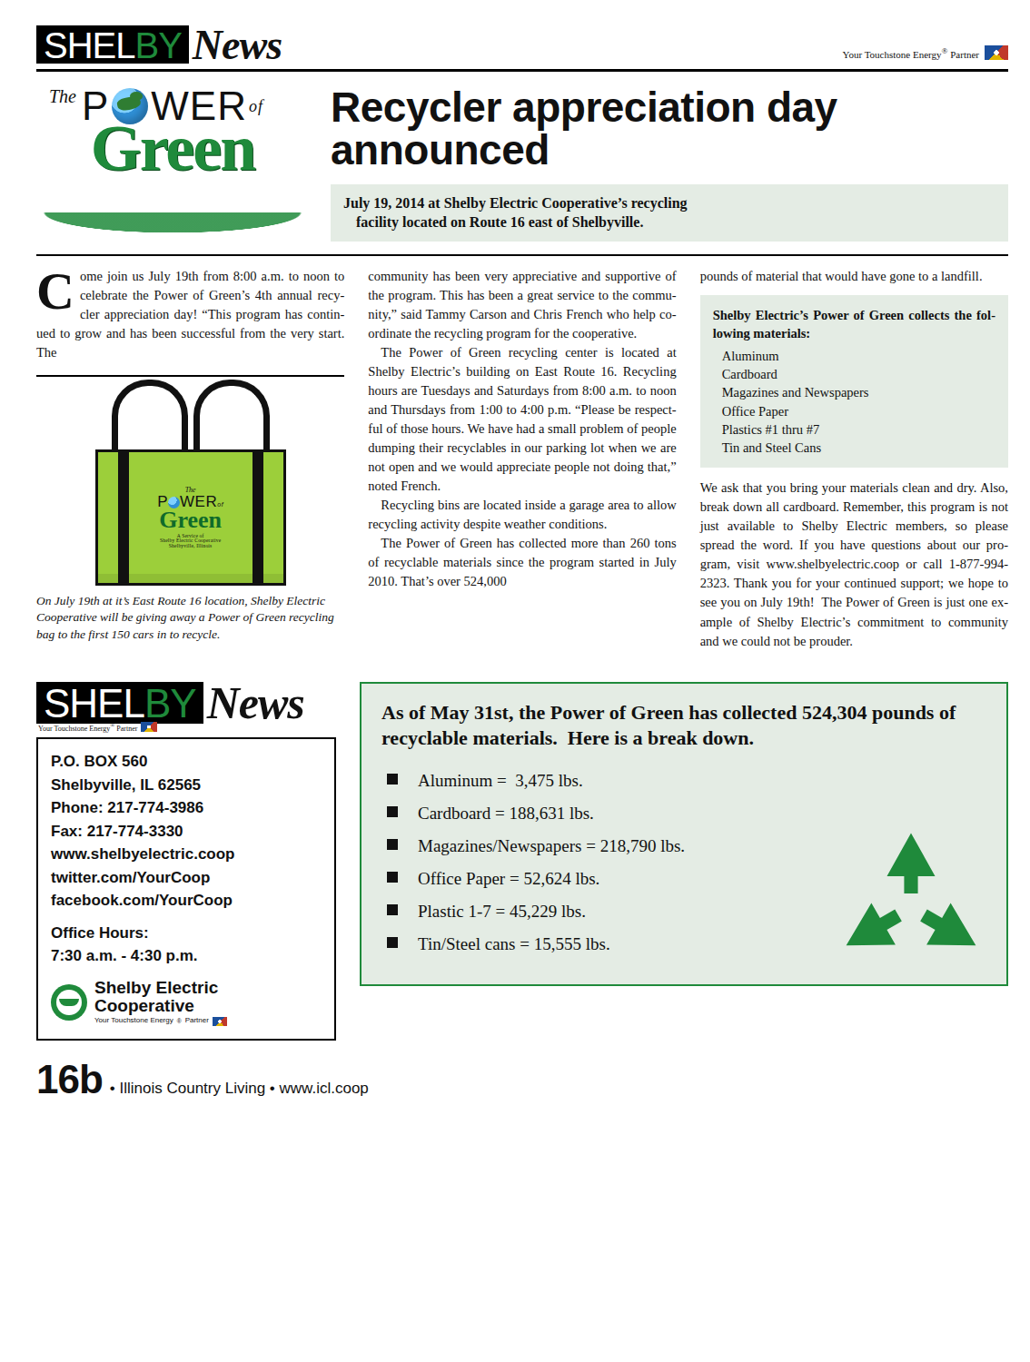SHELBY
News
Your Touchstone Energy® Partner
The
P WERof
Green
Recycler appreciation day announced
July 19, 2014 at Shelby Electric Cooperative’s recycling facility located on Route 16 east of Shelbyville.
Come join us July 19th from 8:00 a.m. to noon to celebrate the Power of Green’s 4th annual recycler appreciation day! “This program has continued to grow and has been successful from the very start. The
The
P WERof
Green
A Service of
Shelby Electric Cooperative
Shelbyville, Illinois
On July 19th at it’s East Route 16 location, Shelby Electric Cooperative will be giving away a Power of Green recycling bag to the first 150 cars in to recycle.
community has been very appreciative and supportive of the program. This has been a great service to the community,” said Tammy Carson and Chris French who help coordinate the recycling program for the cooperative.
The Power of Green recycling center is located at Shelby Electric’s building on East Route 16. Recycling hours are Tuesdays and Saturdays from 8:00 a.m. to noon and Thursdays from 1:00 to 4:00 p.m. “Please be respectful of those hours. We have had a small problem of people dumping their recyclables in our parking lot when we are not open and we would appreciate people not doing that,” noted French.
Recycling bins are located inside a garage area to allow recycling activity despite weather conditions.
The Power of Green has collected more than 260 tons of recyclable materials since the program started in July 2010. That’s over 524,000
pounds of material that would have gone to a landfill.
Shelby Electric’s Power of Green collects the following materials:
Aluminum
Cardboard
Magazines and Newspapers
Office Paper
Plastics #1 thru #7
Tin and Steel Cans
We ask that you bring your materials clean and dry. Also, break down all cardboard. Remember, this program is not just available to Shelby Electric members, so please spread the word. If you have questions about our program, visit www.shelbyelectric.coop or call 1-877-994-2323. Thank you for your continued support; we hope to see you on July 19th! The Power of Green is just one example of Shelby Electric’s commitment to community and we could not be prouder.
SHELBY
News
Your Touchstone Energy® Partner
P.O. BOX 560
Shelbyville, IL 62565
Phone: 217-774-3986
Fax: 217-774-3330
www.shelbyelectric.coop
twitter.com/YourCoop
facebook.com/YourCoop
Office Hours:
7:30 a.m. - 4:30 p.m.
Shelby Electric
Cooperative Your Touchstone Energy® Partner
As of May 31st, the Power of Green has collected 524,304 pounds of recyclable materials. Here is a break down.
Aluminum = 3,475 lbs.
Cardboard = 188,631 lbs.
Magazines/Newspapers = 218,790 lbs.
Office Paper = 52,624 lbs.
Plastic 1-7 = 45,229 lbs.
Tin/Steel cans = 15,555 lbs.
16b • Illinois Country Living • www.icl.coop